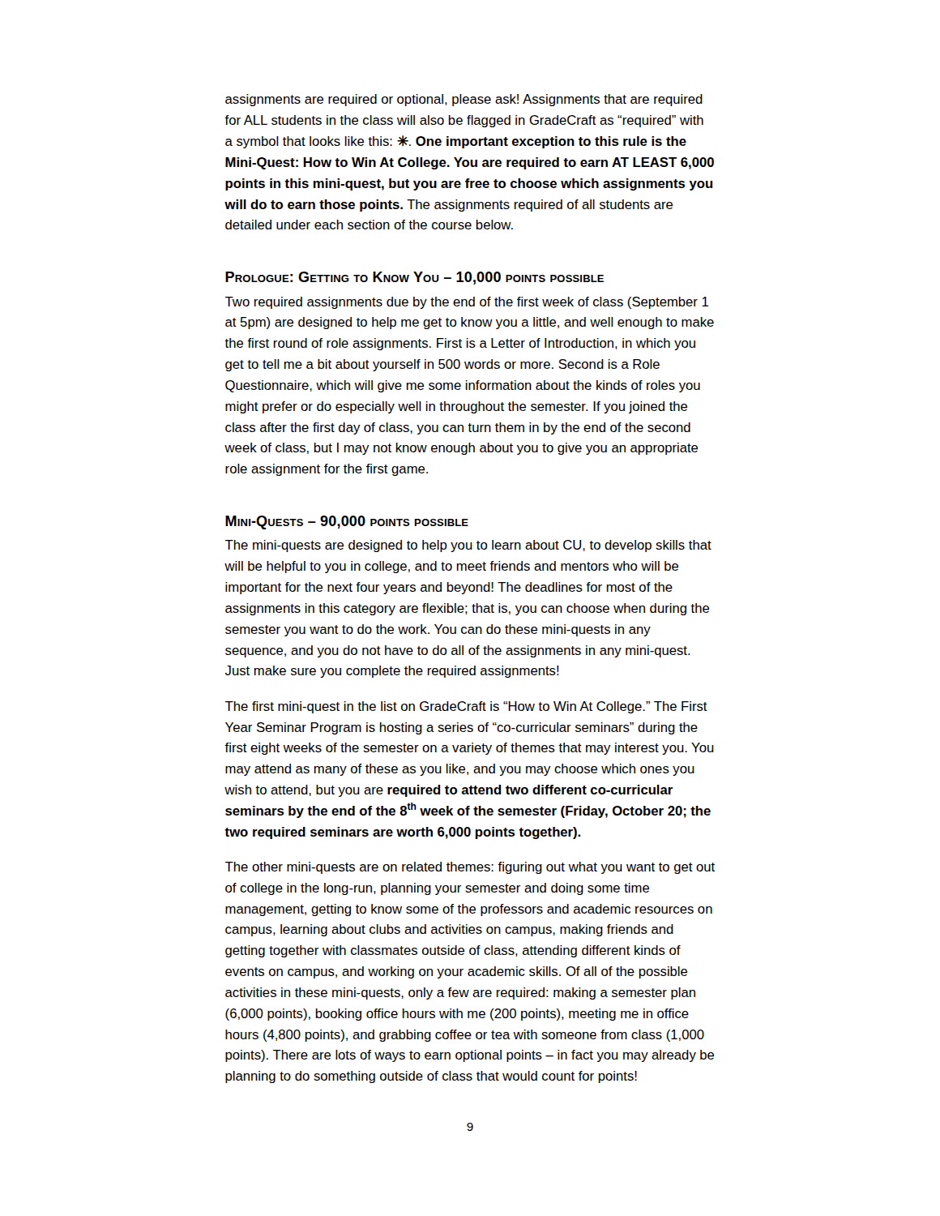assignments are required or optional, please ask! Assignments that are required for ALL students in the class will also be flagged in GradeCraft as “required” with a symbol that looks like this: ✳. One important exception to this rule is the Mini-Quest: How to Win At College. You are required to earn AT LEAST 6,000 points in this mini-quest, but you are free to choose which assignments you will do to earn those points. The assignments required of all students are detailed under each section of the course below.
Prologue: Getting to Know You – 10,000 points possible
Two required assignments due by the end of the first week of class (September 1 at 5pm) are designed to help me get to know you a little, and well enough to make the first round of role assignments. First is a Letter of Introduction, in which you get to tell me a bit about yourself in 500 words or more. Second is a Role Questionnaire, which will give me some information about the kinds of roles you might prefer or do especially well in throughout the semester. If you joined the class after the first day of class, you can turn them in by the end of the second week of class, but I may not know enough about you to give you an appropriate role assignment for the first game.
Mini-Quests – 90,000 points possible
The mini-quests are designed to help you to learn about CU, to develop skills that will be helpful to you in college, and to meet friends and mentors who will be important for the next four years and beyond! The deadlines for most of the assignments in this category are flexible; that is, you can choose when during the semester you want to do the work. You can do these mini-quests in any sequence, and you do not have to do all of the assignments in any mini-quest. Just make sure you complete the required assignments!
The first mini-quest in the list on GradeCraft is “How to Win At College.” The First Year Seminar Program is hosting a series of “co-curricular seminars” during the first eight weeks of the semester on a variety of themes that may interest you. You may attend as many of these as you like, and you may choose which ones you wish to attend, but you are required to attend two different co-curricular seminars by the end of the 8th week of the semester (Friday, October 20; the two required seminars are worth 6,000 points together).
The other mini-quests are on related themes: figuring out what you want to get out of college in the long-run, planning your semester and doing some time management, getting to know some of the professors and academic resources on campus, learning about clubs and activities on campus, making friends and getting together with classmates outside of class, attending different kinds of events on campus, and working on your academic skills. Of all of the possible activities in these mini-quests, only a few are required: making a semester plan (6,000 points), booking office hours with me (200 points), meeting me in office hours (4,800 points), and grabbing coffee or tea with someone from class (1,000 points). There are lots of ways to earn optional points – in fact you may already be planning to do something outside of class that would count for points!
9